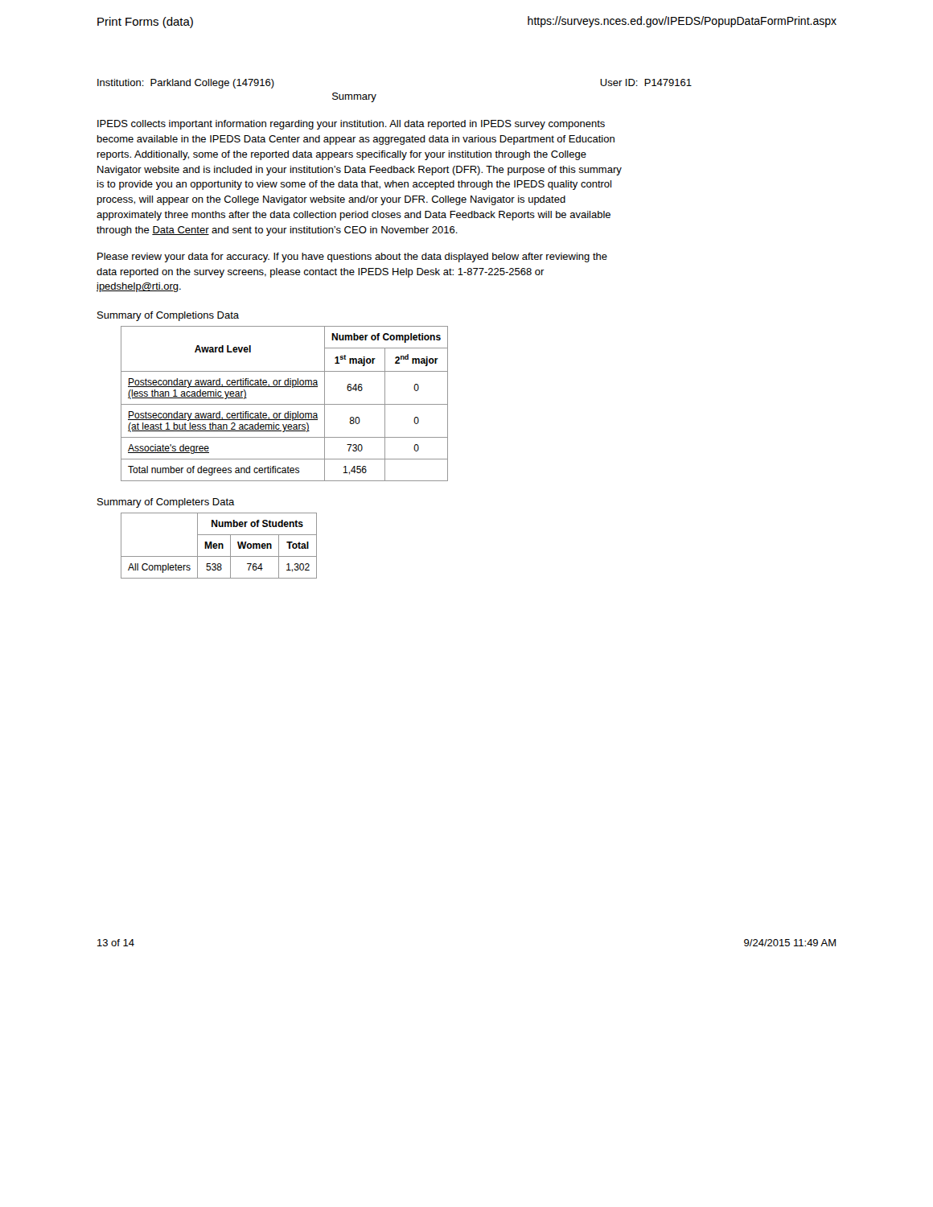Print Forms (data)
https://surveys.nces.ed.gov/IPEDS/PopupDataFormPrint.aspx
Institution: Parkland College (147916)
User ID: P1479161
Summary
IPEDS collects important information regarding your institution. All data reported in IPEDS survey components become available in the IPEDS Data Center and appear as aggregated data in various Department of Education reports. Additionally, some of the reported data appears specifically for your institution through the College Navigator website and is included in your institution’s Data Feedback Report (DFR). The purpose of this summary is to provide you an opportunity to view some of the data that, when accepted through the IPEDS quality control process, will appear on the College Navigator website and/or your DFR. College Navigator is updated approximately three months after the data collection period closes and Data Feedback Reports will be available through the Data Center and sent to your institution’s CEO in November 2016.
Please review your data for accuracy. If you have questions about the data displayed below after reviewing the data reported on the survey screens, please contact the IPEDS Help Desk at: 1-877-225-2568 or ipedshelp@rti.org.
Summary of Completions Data
| Award Level | Number of Completions |
| --- | --- |
| 1 st major | 2 nd major |
| Postsecondary award, certificate, or diploma (less than 1 academic year) | 646 | 0 |
| Postsecondary award, certificate, or diploma (at least 1 but less than 2 academic years) | 80 | 0 |
| Associate's degree | 730 | 0 |
| Total number of degrees and certificates | 1,456 | |
Summary of Completers Data
| | Number of Students |
| --- | --- |
| Men | Women | Total |
| All Completers | 538 | 764 | 1,302 |
13 of 14
9/24/2015 11:49 AM